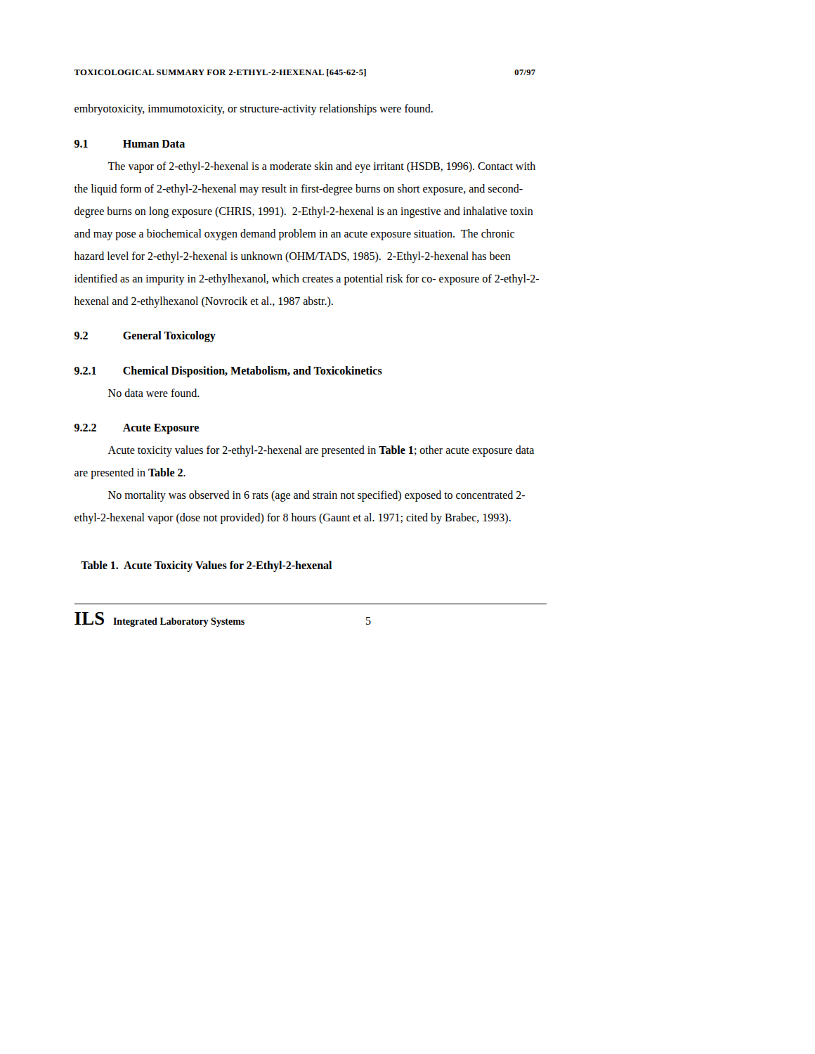Toxicological Summary for 2-Ethyl-2-hexenal [645-62-5] 07/97
embryotoxicity, immumotoxicity, or structure-activity relationships were found.
9.1 Human Data
The vapor of 2-ethyl-2-hexenal is a moderate skin and eye irritant (HSDB, 1996). Contact with the liquid form of 2-ethyl-2-hexenal may result in first-degree burns on short exposure, and second-degree burns on long exposure (CHRIS, 1991). 2-Ethyl-2-hexenal is an ingestive and inhalative toxin and may pose a biochemical oxygen demand problem in an acute exposure situation. The chronic hazard level for 2-ethyl-2-hexenal is unknown (OHM/TADS, 1985). 2-Ethyl-2-hexenal has been identified as an impurity in 2-ethylhexanol, which creates a potential risk for co- exposure of 2-ethyl-2-hexenal and 2-ethylhexanol (Novrocik et al., 1987 abstr.).
9.2 General Toxicology
9.2.1 Chemical Disposition, Metabolism, and Toxicokinetics
No data were found.
9.2.2 Acute Exposure
Acute toxicity values for 2-ethyl-2-hexenal are presented in Table 1; other acute exposure data are presented in Table 2.
No mortality was observed in 6 rats (age and strain not specified) exposed to concentrated 2-ethyl-2-hexenal vapor (dose not provided) for 8 hours (Gaunt et al. 1971; cited by Brabec, 1993).
Table 1. Acute Toxicity Values for 2-Ethyl-2-hexenal
ILS Integrated Laboratory Systems
5